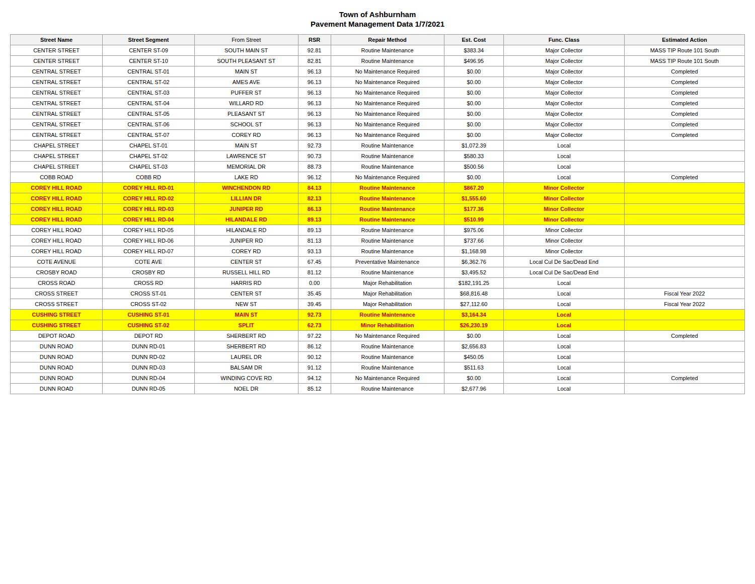Town of Ashburnham
Pavement Management Data 1/7/2021
| Street Name | Street Segment | From Street | RSR | Repair Method | Est. Cost | Func. Class | Estimated Action |
| --- | --- | --- | --- | --- | --- | --- | --- |
| CENTER STREET | CENTER ST-09 | SOUTH MAIN ST | 92.81 | Routine Maintenance | $383.34 | Major Collector | MASS TIP Route 101 South |
| CENTER STREET | CENTER ST-10 | SOUTH PLEASANT ST | 82.81 | Routine Maintenance | $496.95 | Major Collector | MASS TIP Route 101 South |
| CENTRAL STREET | CENTRAL ST-01 | MAIN ST | 96.13 | No Maintenance Required | $0.00 | Major Collector | Completed |
| CENTRAL STREET | CENTRAL ST-02 | AMES AVE | 96.13 | No Maintenance Required | $0.00 | Major Collector | Completed |
| CENTRAL STREET | CENTRAL ST-03 | PUFFER ST | 96.13 | No Maintenance Required | $0.00 | Major Collector | Completed |
| CENTRAL STREET | CENTRAL ST-04 | WILLARD RD | 96.13 | No Maintenance Required | $0.00 | Major Collector | Completed |
| CENTRAL STREET | CENTRAL ST-05 | PLEASANT ST | 96.13 | No Maintenance Required | $0.00 | Major Collector | Completed |
| CENTRAL STREET | CENTRAL ST-06 | SCHOOL ST | 96.13 | No Maintenance Required | $0.00 | Major Collector | Completed |
| CENTRAL STREET | CENTRAL ST-07 | COREY RD | 96.13 | No Maintenance Required | $0.00 | Major Collector | Completed |
| CHAPEL STREET | CHAPEL ST-01 | MAIN ST | 92.73 | Routine Maintenance | $1,072.39 | Local | |
| CHAPEL STREET | CHAPEL ST-02 | LAWRENCE ST | 90.73 | Routine Maintenance | $580.33 | Local | |
| CHAPEL STREET | CHAPEL ST-03 | MEMORIAL DR | 88.73 | Routine Maintenance | $500.56 | Local | |
| COBB ROAD | COBB RD | LAKE RD | 96.12 | No Maintenance Required | $0.00 | Local | Completed |
| COREY HILL ROAD | COREY HILL RD-01 | WINCHENDON RD | 84.13 | Routine Maintenance | $867.20 | Minor Collector | |
| COREY HILL ROAD | COREY HILL RD-02 | LILLIAN DR | 82.13 | Routine Maintenance | $1,555.60 | Minor Collector | |
| COREY HILL ROAD | COREY HILL RD-03 | JUNIPER RD | 86.13 | Routine Maintenance | $177.36 | Minor Collector | |
| COREY HILL ROAD | COREY HILL RD-04 | HILANDALE RD | 89.13 | Routine Maintenance | $510.99 | Minor Collector | |
| COREY HILL ROAD | COREY HILL RD-05 | HILANDALE RD | 89.13 | Routine Maintenance | $975.06 | Minor Collector | |
| COREY HILL ROAD | COREY HILL RD-06 | JUNIPER RD | 81.13 | Routine Maintenance | $737.66 | Minor Collector | |
| COREY HILL ROAD | COREY HILL RD-07 | COREY RD | 93.13 | Routine Maintenance | $1,168.98 | Minor Collector | |
| COTE AVENUE | COTE AVE | CENTER ST | 67.45 | Preventative Maintenance | $6,362.76 | Local Cul De Sac/Dead End | |
| CROSBY ROAD | CROSBY RD | RUSSELL HILL RD | 81.12 | Routine Maintenance | $3,495.52 | Local Cul De Sac/Dead End | |
| CROSS ROAD | CROSS RD | HARRIS RD | 0.00 | Major Rehabilitation | $182,191.25 | Local | |
| CROSS STREET | CROSS ST-01 | CENTER ST | 35.45 | Major Rehabilitation | $68,816.48 | Local | Fiscal Year 2022 |
| CROSS STREET | CROSS ST-02 | NEW ST | 39.45 | Major Rehabilitation | $27,112.60 | Local | Fiscal Year 2022 |
| CUSHING STREET | CUSHING ST-01 | MAIN ST | 92.73 | Routine Maintenance | $3,164.34 | Local | |
| CUSHING STREET | CUSHING ST-02 | SPLIT | 62.73 | Minor Rehabilitation | $26,230.19 | Local | |
| DEPOT ROAD | DEPOT RD | SHERBERT RD | 97.22 | No Maintenance Required | $0.00 | Local | Completed |
| DUNN ROAD | DUNN RD-01 | SHERBERT RD | 86.12 | Routine Maintenance | $2,656.83 | Local | |
| DUNN ROAD | DUNN RD-02 | LAUREL DR | 90.12 | Routine Maintenance | $450.05 | Local | |
| DUNN ROAD | DUNN RD-03 | BALSAM DR | 91.12 | Routine Maintenance | $511.63 | Local | |
| DUNN ROAD | DUNN RD-04 | WINDING COVE RD | 94.12 | No Maintenance Required | $0.00 | Local | Completed |
| DUNN ROAD | DUNN RD-05 | NOEL DR | 85.12 | Routine Maintenance | $2,677.96 | Local | |